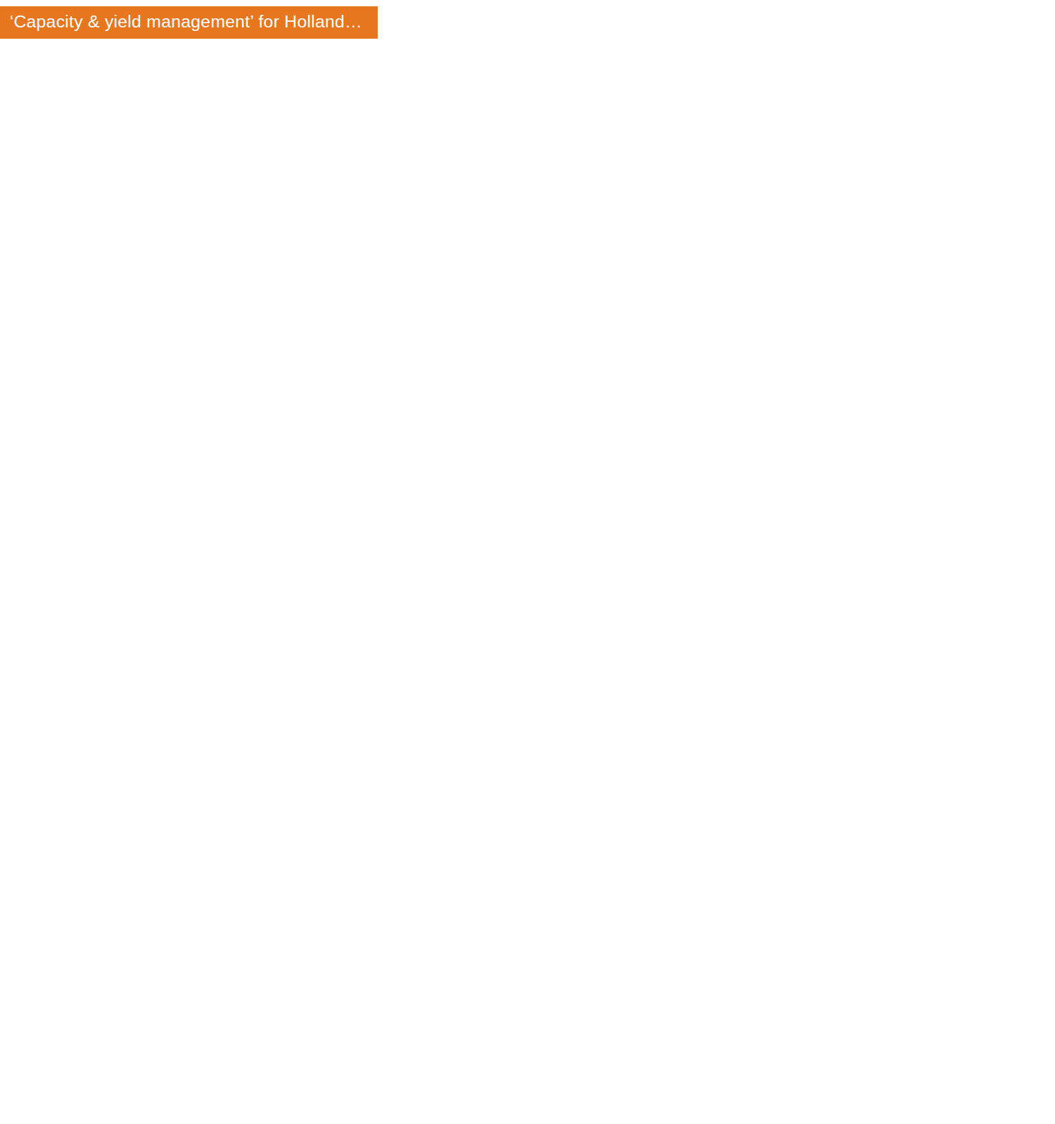‘Capacity & yield management’ for Holland…